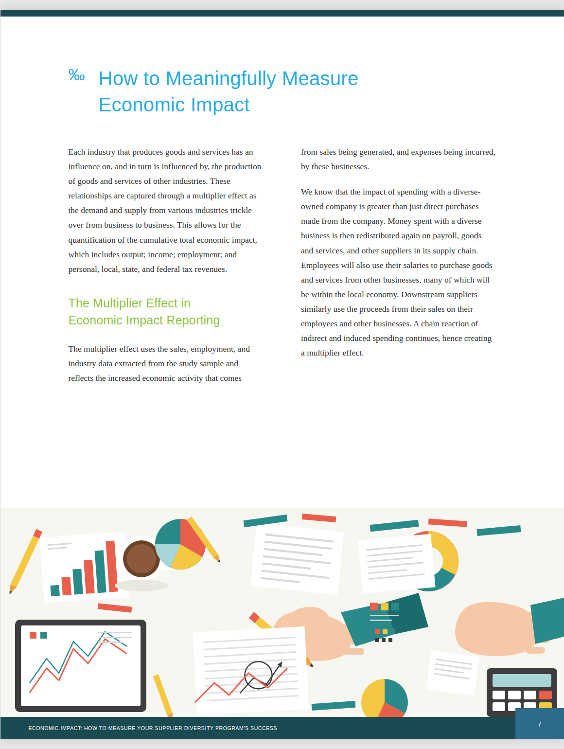‰How to Meaningfully Measure
Economic Impact
Each industry that produces goods and services has an influence on, and in turn is influenced by, the production of goods and services of other industries. These relationships are captured through a multiplier effect as the demand and supply from various industries trickle over from business to business. This allows for the quantification of the cumulative total economic impact, which includes output; income; employment; and personal, local, state, and federal tax revenues.
The Multiplier Effect in
Economic Impact Reporting
The multiplier effect uses the sales, employment, and industry data extracted from the study sample and reflects the increased economic activity that comes
from sales being generated, and expenses being incurred, by these businesses.
We know that the impact of spending with a diverse-owned company is greater than just direct purchases made from the company. Money spent with a diverse business is then redistributed again on payroll, goods and services, and other suppliers in its supply chain. Employees will also use their salaries to purchase goods and services from other businesses, many of which will be within the local economy. Downstream suppliers similarly use the proceeds from their sales on their employees and other businesses. A chain reaction of indirect and induced spending continues, hence creating a multiplier effect.
Economic Impact: How to Measure Your Supplier Diversity Program's Success
7